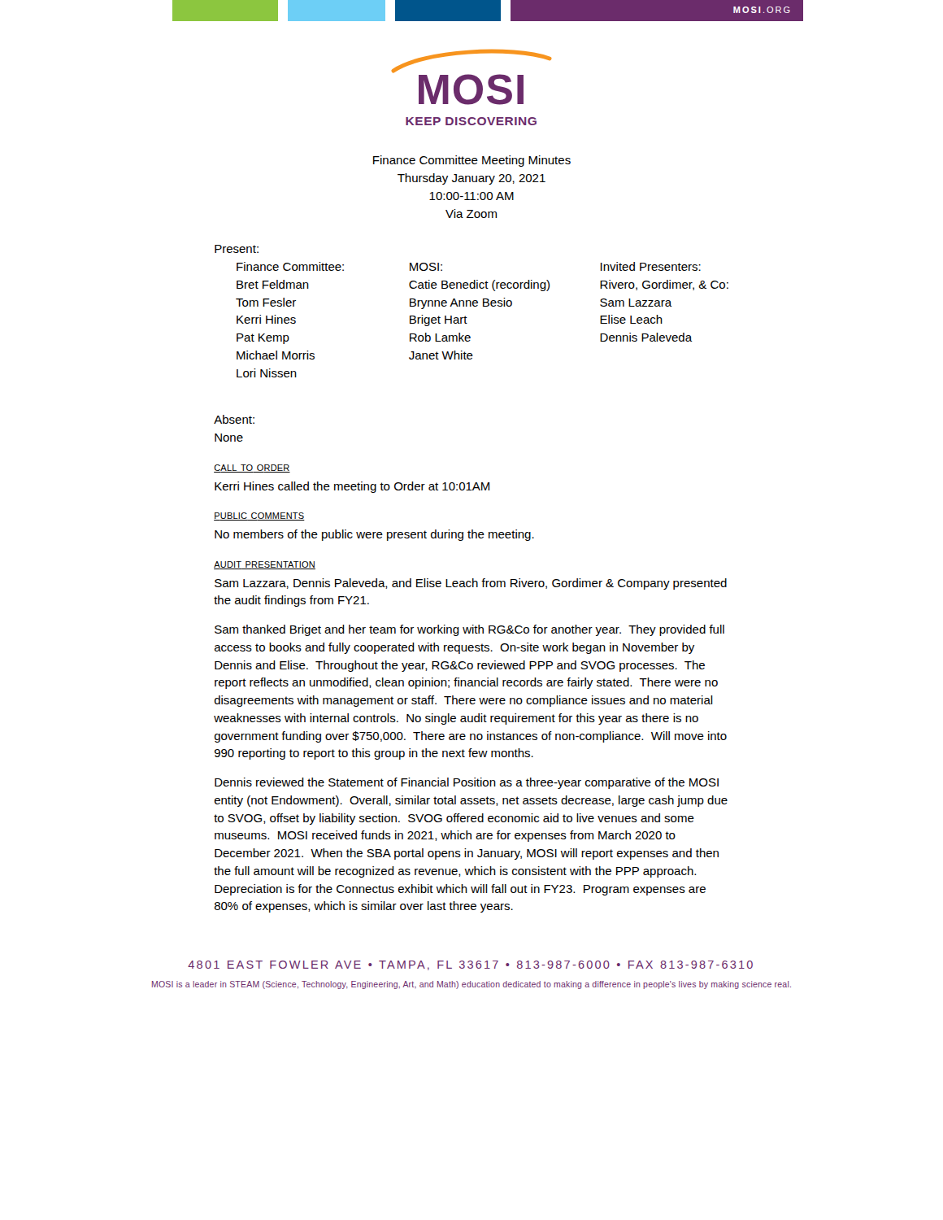MOSI.ORG
MOSI
KEEP DISCOVERING
Finance Committee Meeting Minutes
Thursday January 20, 2021
10:00-11:00 AM
Via Zoom
Present:
| Finance Committee: | MOSI: | Invited Presenters: |
| Bret Feldman | Catie Benedict (recording) | Rivero, Gordimer, & Co: |
| Tom Fesler | Brynne Anne Besio | Sam Lazzara |
| Kerri Hines | Briget Hart | Elise Leach |
| Pat Kemp | Rob Lamke | Dennis Paleveda |
| Michael Morris | Janet White | |
| Lori Nissen | | |
Absent:
None
Call to Order
Kerri Hines called the meeting to Order at 10:01AM
Public Comments
No members of the public were present during the meeting.
Audit Presentation
Sam Lazzara, Dennis Paleveda, and Elise Leach from Rivero, Gordimer & Company presented the audit findings from FY21.
Sam thanked Briget and her team for working with RG&Co for another year. They provided full access to books and fully cooperated with requests. On-site work began in November by Dennis and Elise. Throughout the year, RG&Co reviewed PPP and SVOG processes. The report reflects an unmodified, clean opinion; financial records are fairly stated. There were no disagreements with management or staff. There were no compliance issues and no material weaknesses with internal controls. No single audit requirement for this year as there is no government funding over $750,000. There are no instances of non-compliance. Will move into 990 reporting to report to this group in the next few months.
Dennis reviewed the Statement of Financial Position as a three-year comparative of the MOSI entity (not Endowment). Overall, similar total assets, net assets decrease, large cash jump due to SVOG, offset by liability section. SVOG offered economic aid to live venues and some museums. MOSI received funds in 2021, which are for expenses from March 2020 to December 2021. When the SBA portal opens in January, MOSI will report expenses and then the full amount will be recognized as revenue, which is consistent with the PPP approach. Depreciation is for the Connectus exhibit which will fall out in FY23. Program expenses are 80% of expenses, which is similar over last three years.
4801 EAST FOWLER AVE • TAMPA, FL 33617 • 813-987-6000 • FAX 813-987-6310
MOSI is a leader in STEAM (Science, Technology, Engineering, Art, and Math) education dedicated to making a difference in people's lives by making science real.